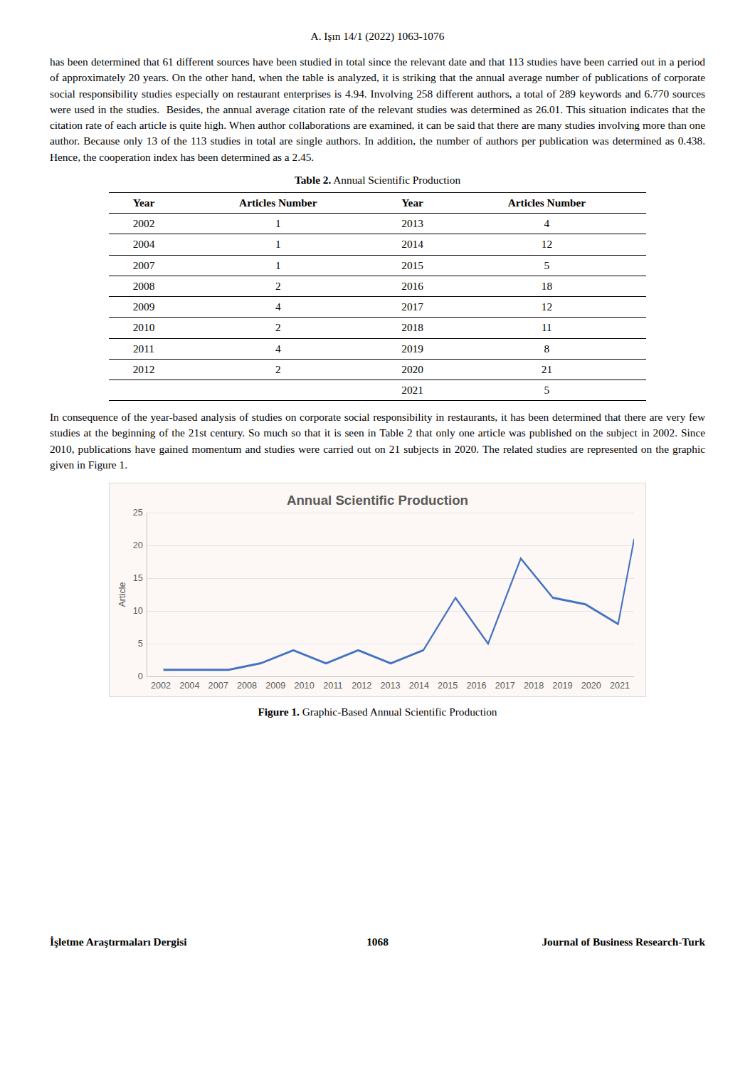A. Işın 14/1 (2022) 1063-1076
has been determined that 61 different sources have been studied in total since the relevant date and that 113 studies have been carried out in a period of approximately 20 years. On the other hand, when the table is analyzed, it is striking that the annual average number of publications of corporate social responsibility studies especially on restaurant enterprises is 4.94. Involving 258 different authors, a total of 289 keywords and 6.770 sources were used in the studies. Besides, the annual average citation rate of the relevant studies was determined as 26.01. This situation indicates that the citation rate of each article is quite high. When author collaborations are examined, it can be said that there are many studies involving more than one author. Because only 13 of the 113 studies in total are single authors. In addition, the number of authors per publication was determined as 0.438. Hence, the cooperation index has been determined as a 2.45.
Table 2. Annual Scientific Production
| Year | Articles Number | Year | Articles Number |
| --- | --- | --- | --- |
| 2002 | 1 | 2013 | 4 |
| 2004 | 1 | 2014 | 12 |
| 2007 | 1 | 2015 | 5 |
| 2008 | 2 | 2016 | 18 |
| 2009 | 4 | 2017 | 12 |
| 2010 | 2 | 2018 | 11 |
| 2011 | 4 | 2019 | 8 |
| 2012 | 2 | 2020 | 21 |
| | | 2021 | 5 |
In consequence of the year-based analysis of studies on corporate social responsibility in restaurants, it has been determined that there are very few studies at the beginning of the 21st century. So much so that it is seen in Table 2 that only one article was published on the subject in 2002. Since 2010, publications have gained momentum and studies were carried out on 21 subjects in 2020. The related studies are represented on the graphic given in Figure 1.
Annual Scientific Production
25
20
15
10
5
0
Article
20022004200720082009201020112012201320142015201620172018201920202021
Figure 1. Graphic-Based Annual Scientific Production
İşletme Araştırmaları Dergisi
1068
Journal of Business Research-Turk